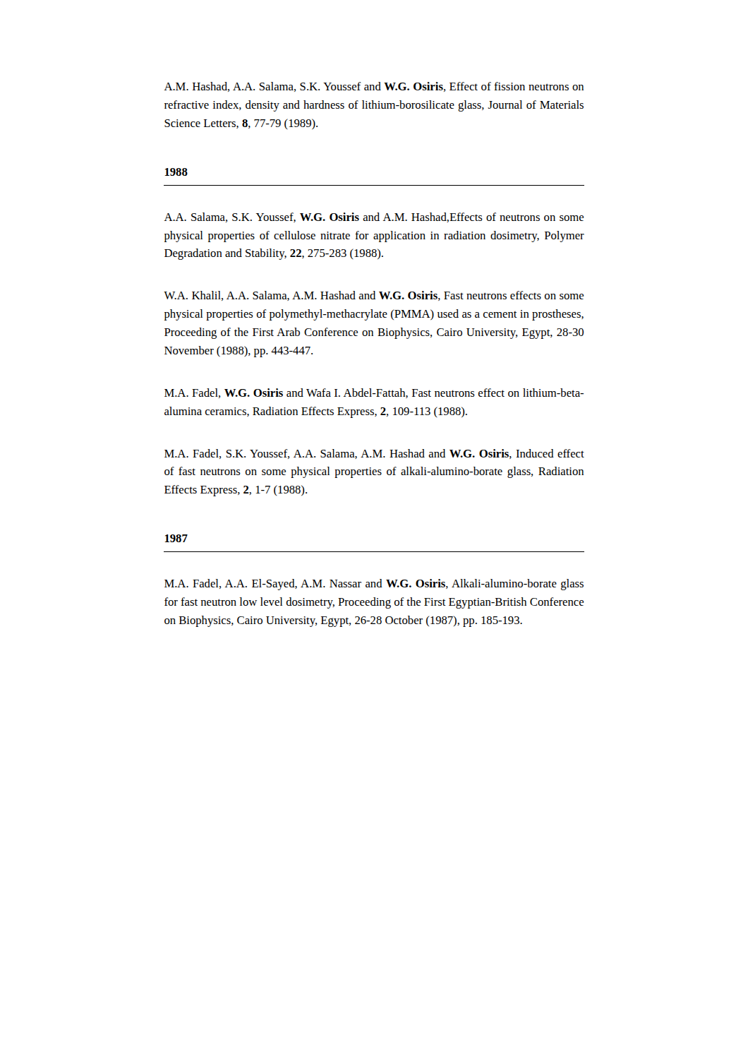A.M. Hashad, A.A. Salama, S.K. Youssef and W.G. Osiris, Effect of fission neutrons on refractive index, density and hardness of lithium-borosilicate glass, Journal of Materials Science Letters, 8, 77-79 (1989).
1988
A.A. Salama, S.K. Youssef, W.G. Osiris and A.M. Hashad,Effects of neutrons on some physical properties of cellulose nitrate for application in radiation dosimetry, Polymer Degradation and Stability, 22, 275-283 (1988).
W.A. Khalil, A.A. Salama, A.M. Hashad and W.G. Osiris, Fast neutrons effects on some physical properties of polymethyl-methacrylate (PMMA) used as a cement in prostheses, Proceeding of the First Arab Conference on Biophysics, Cairo University, Egypt, 28-30 November (1988), pp. 443-447.
M.A. Fadel, W.G. Osiris and Wafa I. Abdel-Fattah, Fast neutrons effect on lithium-beta-alumina ceramics, Radiation Effects Express, 2, 109-113 (1988).
M.A. Fadel, S.K. Youssef, A.A. Salama, A.M. Hashad and W.G. Osiris, Induced effect of fast neutrons on some physical properties of alkali-alumino-borate glass, Radiation Effects Express, 2, 1-7 (1988).
1987
M.A. Fadel, A.A. El-Sayed, A.M. Nassar and W.G. Osiris, Alkali-alumino-borate glass for fast neutron low level dosimetry, Proceeding of the First Egyptian-British Conference on Biophysics, Cairo University, Egypt, 26-28 October (1987), pp. 185-193.